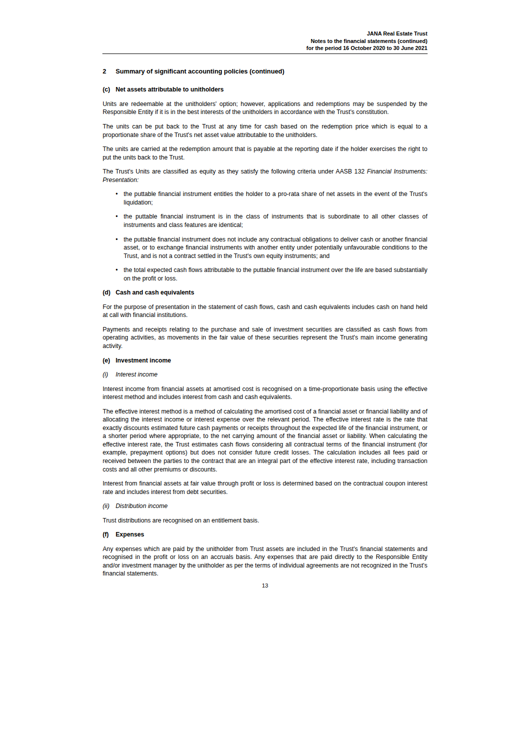JANA Real Estate Trust
Notes to the financial statements (continued)
for the period 16 October 2020 to 30 June 2021
2 Summary of significant accounting policies (continued)
(c) Net assets attributable to unitholders
Units are redeemable at the unitholders' option; however, applications and redemptions may be suspended by the Responsible Entity if it is in the best interests of the unitholders in accordance with the Trust's constitution.
The units can be put back to the Trust at any time for cash based on the redemption price which is equal to a proportionate share of the Trust's net asset value attributable to the unitholders.
The units are carried at the redemption amount that is payable at the reporting date if the holder exercises the right to put the units back to the Trust.
The Trust's Units are classified as equity as they satisfy the following criteria under AASB 132 Financial Instruments: Presentation:
the puttable financial instrument entitles the holder to a pro-rata share of net assets in the event of the Trust's liquidation;
the puttable financial instrument is in the class of instruments that is subordinate to all other classes of instruments and class features are identical;
the puttable financial instrument does not include any contractual obligations to deliver cash or another financial asset, or to exchange financial instruments with another entity under potentially unfavourable conditions to the Trust, and is not a contract settled in the Trust's own equity instruments; and
the total expected cash flows attributable to the puttable financial instrument over the life are based substantially on the profit or loss.
(d) Cash and cash equivalents
For the purpose of presentation in the statement of cash flows, cash and cash equivalents includes cash on hand held at call with financial institutions.
Payments and receipts relating to the purchase and sale of investment securities are classified as cash flows from operating activities, as movements in the fair value of these securities represent the Trust's main income generating activity.
(e) Investment income
(i) Interest income
Interest income from financial assets at amortised cost is recognised on a time-proportionate basis using the effective interest method and includes interest from cash and cash equivalents.
The effective interest method is a method of calculating the amortised cost of a financial asset or financial liability and of allocating the interest income or interest expense over the relevant period. The effective interest rate is the rate that exactly discounts estimated future cash payments or receipts throughout the expected life of the financial instrument, or a shorter period where appropriate, to the net carrying amount of the financial asset or liability. When calculating the effective interest rate, the Trust estimates cash flows considering all contractual terms of the financial instrument (for example, prepayment options) but does not consider future credit losses. The calculation includes all fees paid or received between the parties to the contract that are an integral part of the effective interest rate, including transaction costs and all other premiums or discounts.
Interest from financial assets at fair value through profit or loss is determined based on the contractual coupon interest rate and includes interest from debt securities.
(ii) Distribution income
Trust distributions are recognised on an entitlement basis.
(f) Expenses
Any expenses which are paid by the unitholder from Trust assets are included in the Trust's financial statements and recognised in the profit or loss on an accruals basis. Any expenses that are paid directly to the Responsible Entity and/or investment manager by the unitholder as per the terms of individual agreements are not recognized in the Trust's financial statements.
13